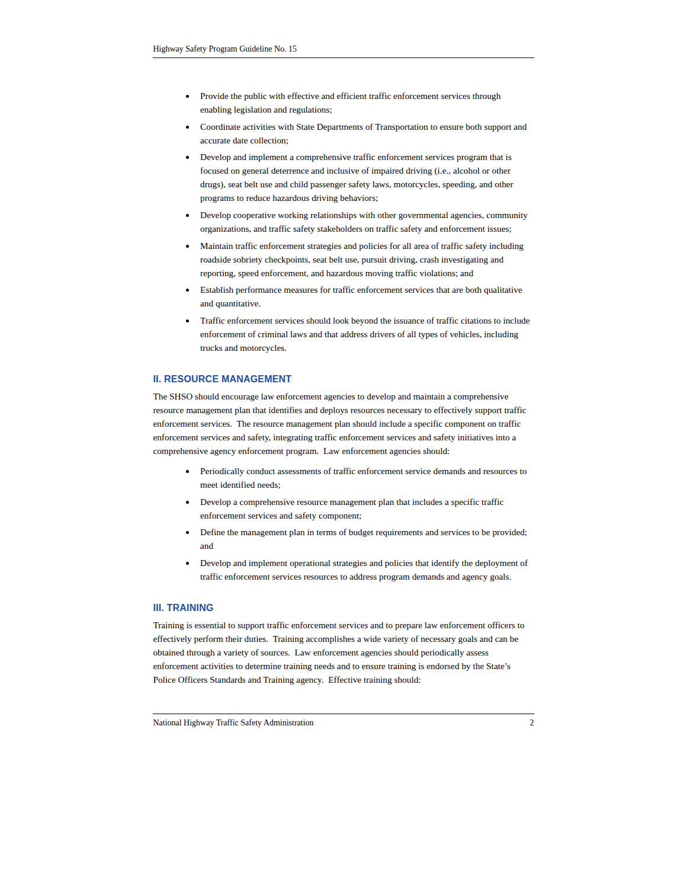Highway Safety Program Guideline No. 15
Provide the public with effective and efficient traffic enforcement services through enabling legislation and regulations;
Coordinate activities with State Departments of Transportation to ensure both support and accurate date collection;
Develop and implement a comprehensive traffic enforcement services program that is focused on general deterrence and inclusive of impaired driving (i.e., alcohol or other drugs), seat belt use and child passenger safety laws, motorcycles, speeding, and other programs to reduce hazardous driving behaviors;
Develop cooperative working relationships with other governmental agencies, community organizations, and traffic safety stakeholders on traffic safety and enforcement issues;
Maintain traffic enforcement strategies and policies for all area of traffic safety including roadside sobriety checkpoints, seat belt use, pursuit driving, crash investigating and reporting, speed enforcement, and hazardous moving traffic violations; and
Establish performance measures for traffic enforcement services that are both qualitative and quantitative.
Traffic enforcement services should look beyond the issuance of traffic citations to include enforcement of criminal laws and that address drivers of all types of vehicles, including trucks and motorcycles.
II. RESOURCE MANAGEMENT
The SHSO should encourage law enforcement agencies to develop and maintain a comprehensive resource management plan that identifies and deploys resources necessary to effectively support traffic enforcement services. The resource management plan should include a specific component on traffic enforcement services and safety, integrating traffic enforcement services and safety initiatives into a comprehensive agency enforcement program. Law enforcement agencies should:
Periodically conduct assessments of traffic enforcement service demands and resources to meet identified needs;
Develop a comprehensive resource management plan that includes a specific traffic enforcement services and safety component;
Define the management plan in terms of budget requirements and services to be provided; and
Develop and implement operational strategies and policies that identify the deployment of traffic enforcement services resources to address program demands and agency goals.
III. TRAINING
Training is essential to support traffic enforcement services and to prepare law enforcement officers to effectively perform their duties. Training accomplishes a wide variety of necessary goals and can be obtained through a variety of sources. Law enforcement agencies should periodically assess enforcement activities to determine training needs and to ensure training is endorsed by the State’s Police Officers Standards and Training agency. Effective training should:
National Highway Traffic Safety Administration 2